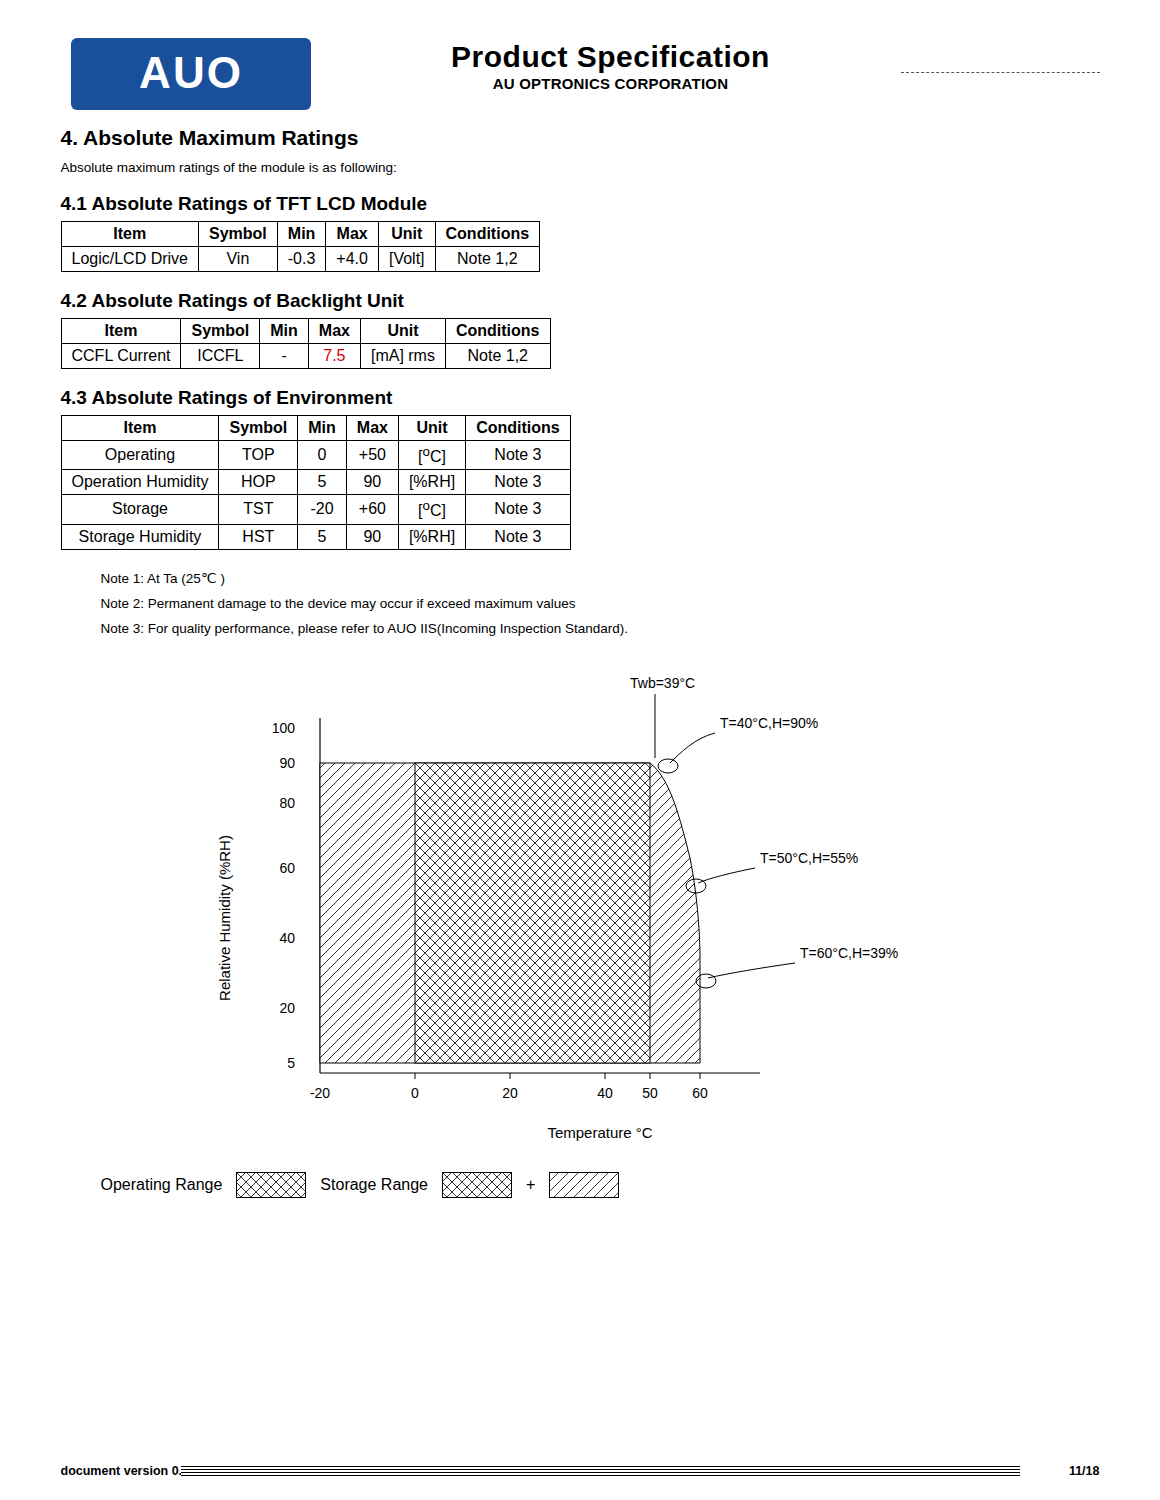AUO
Product Specification
AU OPTRONICS CORPORATION
4. Absolute Maximum Ratings
Absolute maximum ratings of the module is as following:
4.1 Absolute Ratings of TFT LCD Module
| Item | Symbol | Min | Max | Unit | Conditions |
| --- | --- | --- | --- | --- | --- |
| Logic/LCD Drive | Vin | -0.3 | +4.0 | [Volt] | Note 1,2 |
4.2 Absolute Ratings of Backlight Unit
| Item | Symbol | Min | Max | Unit | Conditions |
| --- | --- | --- | --- | --- | --- |
| CCFL Current | ICCFL | - | 7.5 | [mA] rms | Note 1,2 |
4.3 Absolute Ratings of Environment
| Item | Symbol | Min | Max | Unit | Conditions |
| --- | --- | --- | --- | --- | --- |
| Operating | TOP | 0 | +50 | [ o C] | Note 3 |
| Operation Humidity | HOP | 5 | 90 | [%RH] | Note 3 |
| Storage | TST | -20 | +60 | [ o C] | Note 3 |
| Storage Humidity | HST | 5 | 90 | [%RH] | Note 3 |
Note 1: At Ta (25℃ )
Note 2: Permanent damage to the device may occur if exceed maximum values
Note 3: For quality performance, please refer to AUO IIS(Incoming Inspection Standard).
Relative Humidity (%RH) Temperature °C 100 90 80 60 40 20 5 -20 0 20 40 50 60 Twb=39°C T=40°C,H=90% T=50°C,H=55% T=60°C,H=39%
Operating Range Storage Range +
document version 0.1
11/18